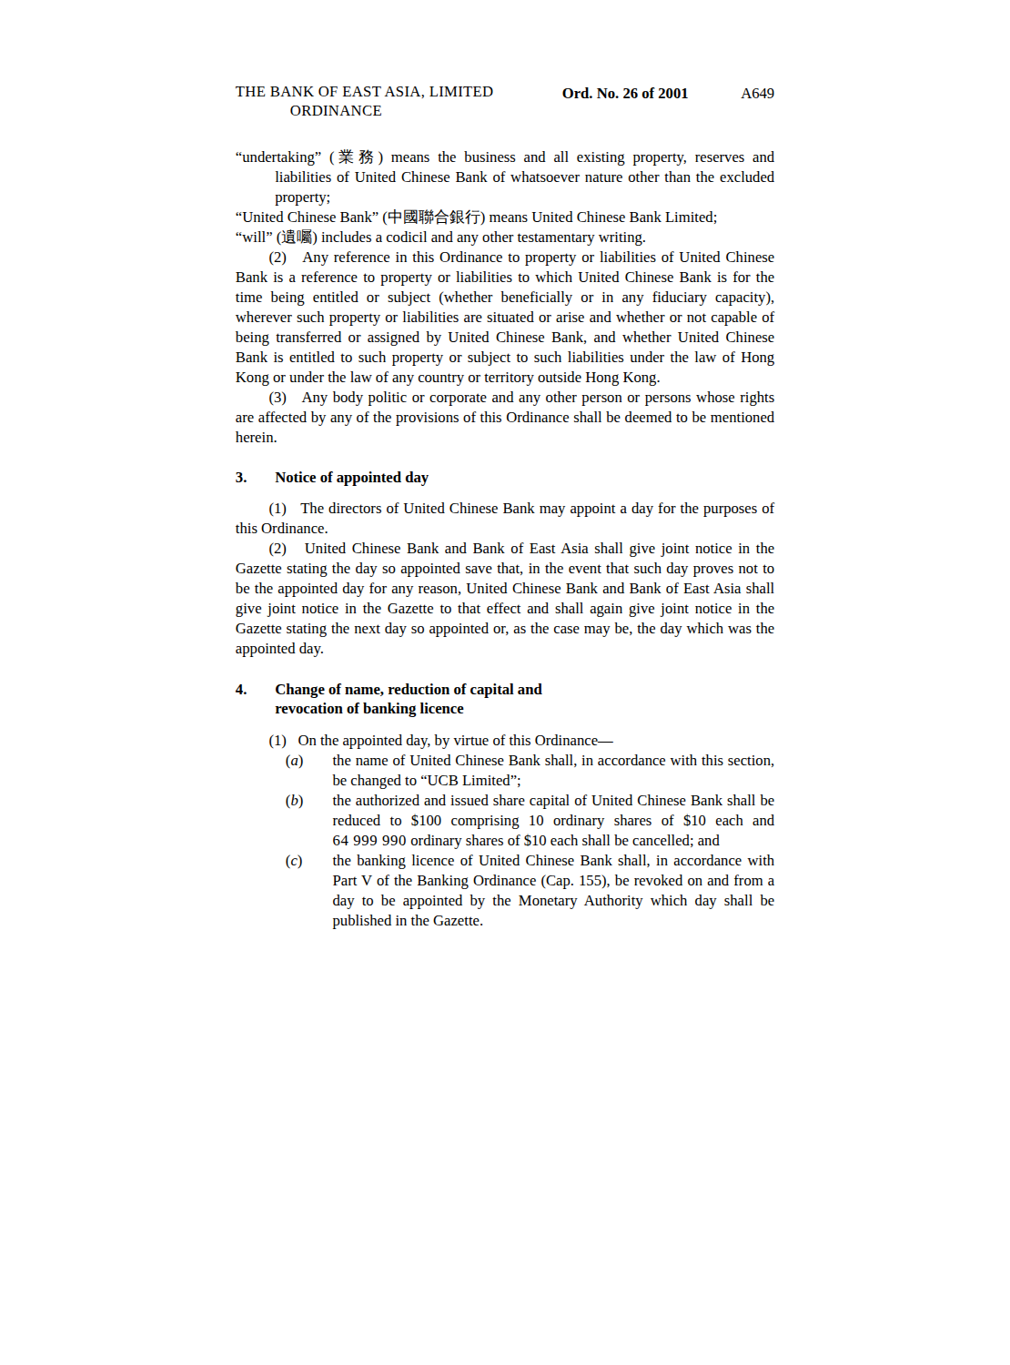THE BANK OF EAST ASIA, LIMITED ORDINANCE
Ord. No. 26 of 2001
A649
“undertaking” (業務) means the business and all existing property, reserves and liabilities of United Chinese Bank of whatsoever nature other than the excluded property;
“United Chinese Bank” (中國聯合銀行) means United Chinese Bank Limited;
“will” (遺囑) includes a codicil and any other testamentary writing.
(2) Any reference in this Ordinance to property or liabilities of United Chinese Bank is a reference to property or liabilities to which United Chinese Bank is for the time being entitled or subject (whether beneficially or in any fiduciary capacity), wherever such property or liabilities are situated or arise and whether or not capable of being transferred or assigned by United Chinese Bank, and whether United Chinese Bank is entitled to such property or subject to such liabilities under the law of Hong Kong or under the law of any country or territory outside Hong Kong.
(3) Any body politic or corporate and any other person or persons whose rights are affected by any of the provisions of this Ordinance shall be deemed to be mentioned herein.
3. Notice of appointed day
(1) The directors of United Chinese Bank may appoint a day for the purposes of this Ordinance.
(2) United Chinese Bank and Bank of East Asia shall give joint notice in the Gazette stating the day so appointed save that, in the event that such day proves not to be the appointed day for any reason, United Chinese Bank and Bank of East Asia shall give joint notice in the Gazette to that effect and shall again give joint notice in the Gazette stating the next day so appointed or, as the case may be, the day which was the appointed day.
4. Change of name, reduction of capital and
revocation of banking licence
(1) On the appointed day, by virtue of this Ordinance—
(a) the name of United Chinese Bank shall, in accordance with this section, be changed to “UCB Limited”;
(b) the authorized and issued share capital of United Chinese Bank shall be reduced to $100 comprising 10 ordinary shares of $10 each and 64 999 990 ordinary shares of $10 each shall be cancelled; and
(c) the banking licence of United Chinese Bank shall, in accordance with Part V of the Banking Ordinance (Cap. 155), be revoked on and from a day to be appointed by the Monetary Authority which day shall be published in the Gazette.